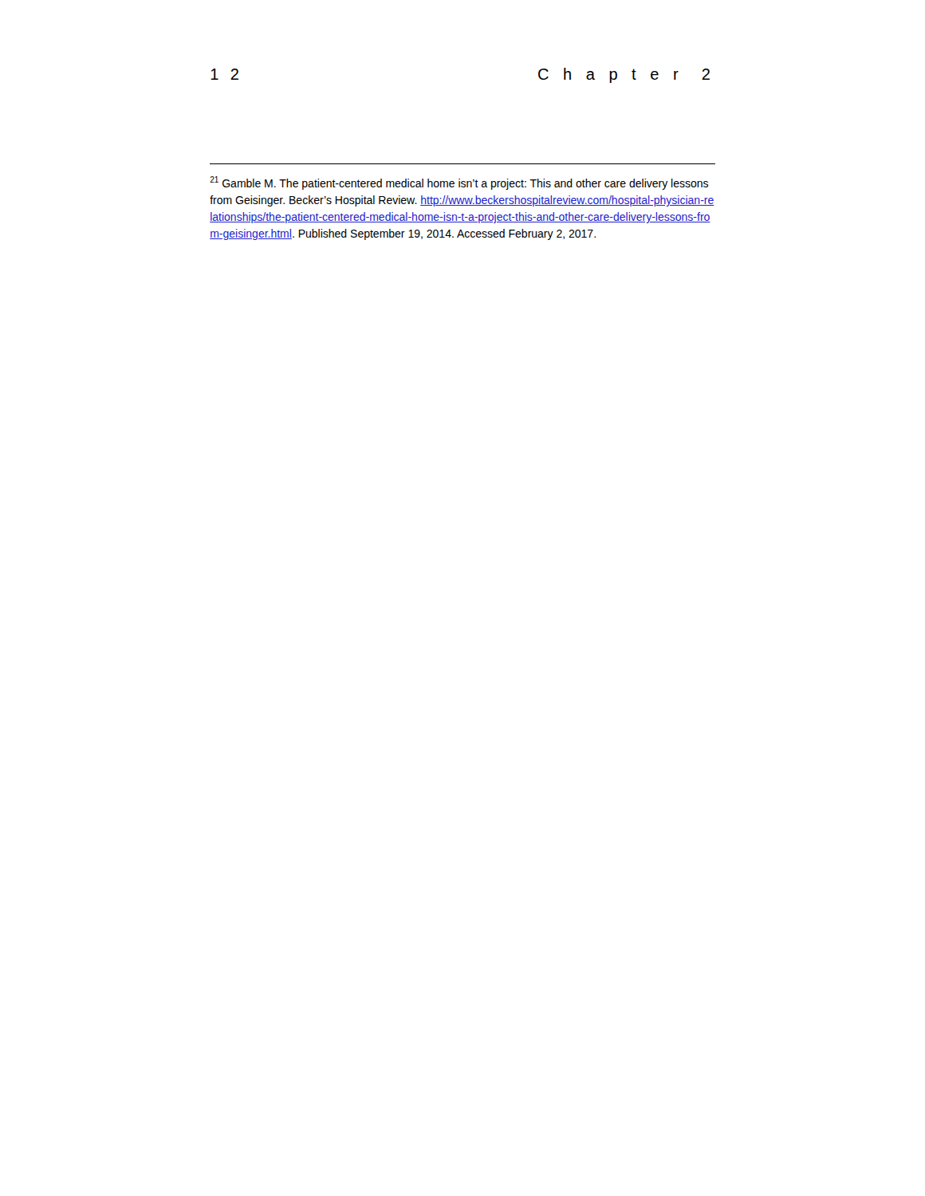1 2 C h a p t e r 2
21 Gamble M. The patient-centered medical home isn’t a project: This and other care delivery lessons from Geisinger. Becker’s Hospital Review. http://www.beckershospitalreview.com/hospital-physician-relationships/the-patient-centered-medical-home-isn-t-a-project-this-and-other-care-delivery-lessons-from-geisinger.html. Published September 19, 2014. Accessed February 2, 2017.